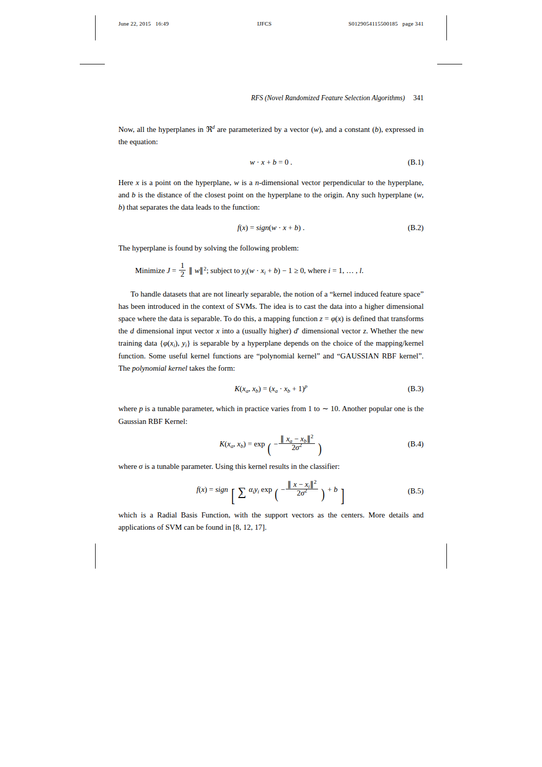June 22, 2015 16:49 IJFCS S0129054115500185 page 341
RFS (Novel Randomized Feature Selection Algorithms)341
Now, all the hyperplanes in ℜd are parameterized by a vector (w), and a constant (b), expressed in the equation:
w · x + b = 0 . (B.1)
Here x is a point on the hyperplane, w is a n-dimensional vector perpendicular to the hyperplane, and b is the distance of the closest point on the hyperplane to the origin. Any such hyperplane (w, b) that separates the data leads to the function:
f(x) = sign(w · x + b) . (B.2)
The hyperplane is found by solving the following problem:
Minimize J = 12 ∥ w∥2; subject to yi(w · xi + b) − 1 ≥ 0, where i = 1, … , l.
To handle datasets that are not linearly separable, the notion of a “kernel induced feature space” has been introduced in the context of SVMs. The idea is to cast the data into a higher dimensional space where the data is separable. To do this, a mapping function z = φ(x) is defined that transforms the d dimensional input vector x into a (usually higher) d′ dimensional vector z. Whether the new training data {φ(xi), yi} is separable by a hyperplane depends on the choice of the mapping/kernel function. Some useful kernel functions are “polynomial kernel” and “GAUSSIAN RBF kernel”. The polynomial kernel takes the form:
K(xa, xb) = (xa · xb + 1)p (B.3)
where p is a tunable parameter, which in practice varies from 1 to ∼ 10. Another popular one is the Gaussian RBF Kernel:
K(xa, xb) = exp ( −∥ xa − xb∥22σ2 ) (B.4)
where σ is a tunable parameter. Using this kernel results in the classifier:
f(x) = sign [ ∑i αiyi exp ( −∥ x − xi∥22σ2 ) + b ] (B.5)
which is a Radial Basis Function, with the support vectors as the centers. More details and applications of SVM can be found in [8, 12, 17].